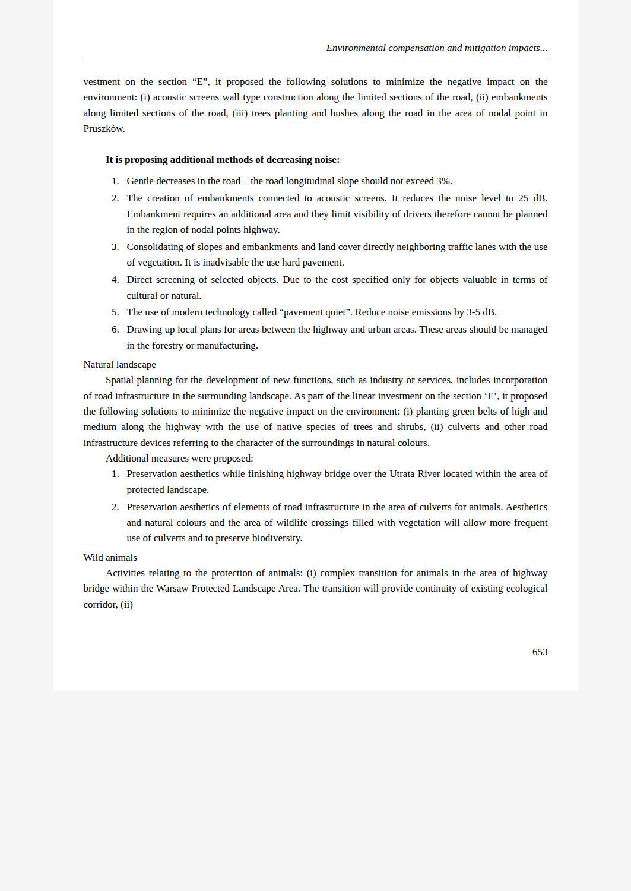Environmental compensation and mitigation impacts...
vestment on the section “E”, it proposed the following solutions to minimize the negative impact on the environment: (i) acoustic screens wall type construction along the limited sections of the road, (ii) embankments along limited sections of the road, (iii) trees planting and bushes along the road in the area of nodal point in Pruszków.
It is proposing additional methods of decreasing noise:
Gentle decreases in the road – the road longitudinal slope should not exceed 3%.
The creation of embankments connected to acoustic screens. It reduces the noise level to 25 dB. Embankment requires an additional area and they limit visibility of drivers therefore cannot be planned in the region of nodal points highway.
Consolidating of slopes and embankments and land cover directly neighboring traffic lanes with the use of vegetation. It is inadvisable the use hard pavement.
Direct screening of selected objects. Due to the cost specified only for objects valuable in terms of cultural or natural.
The use of modern technology called “pavement quiet”. Reduce noise emissions by 3-5 dB.
Drawing up local plans for areas between the highway and urban areas. These areas should be managed in the forestry or manufacturing.
Natural landscape
Spatial planning for the development of new functions, such as industry or services, includes incorporation of road infrastructure in the surrounding landscape. As part of the linear investment on the section ‘E’, it proposed the following solutions to minimize the negative impact on the environment: (i) planting green belts of high and medium along the highway with the use of native species of trees and shrubs, (ii) culverts and other road infrastructure devices referring to the character of the surroundings in natural colours.
Additional measures were proposed:
Preservation aesthetics while finishing highway bridge over the Utrata River located within the area of protected landscape.
Preservation aesthetics of elements of road infrastructure in the area of culverts for animals. Aesthetics and natural colours and the area of wildlife crossings filled with vegetation will allow more frequent use of culverts and to preserve biodiversity.
Wild animals
Activities relating to the protection of animals: (i) complex transition for animals in the area of highway bridge within the Warsaw Protected Landscape Area. The transition will provide continuity of existing ecological corridor, (ii)
653